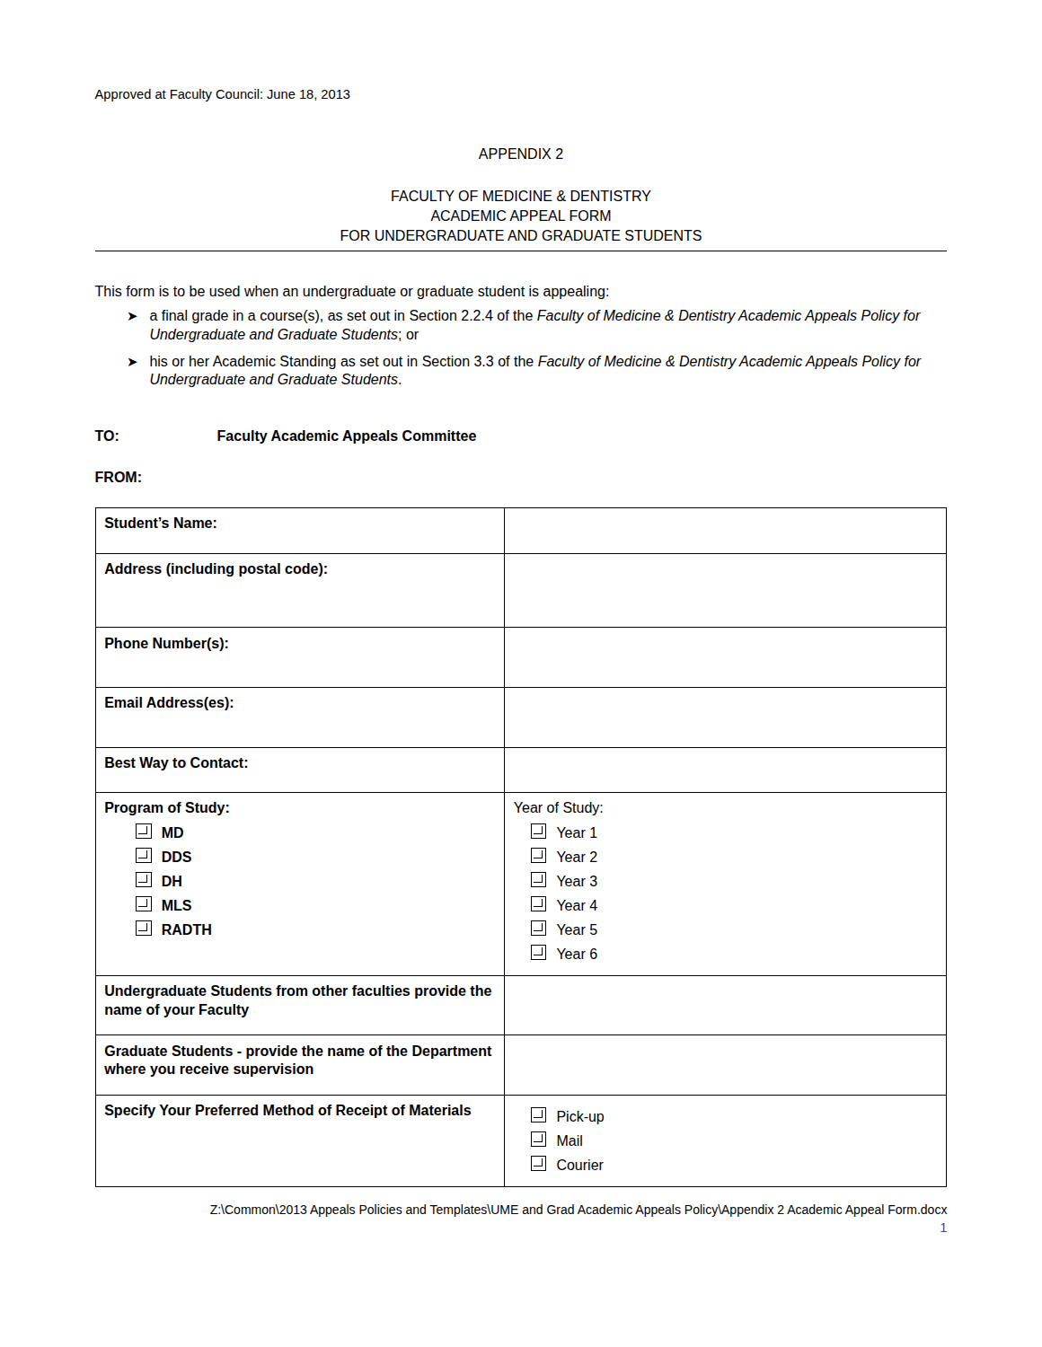Approved at Faculty Council: June 18, 2013
APPENDIX 2
FACULTY OF MEDICINE & DENTISTRY
ACADEMIC APPEAL FORM
FOR UNDERGRADUATE AND GRADUATE STUDENTS
This form is to be used when an undergraduate or graduate student is appealing:
a final grade in a course(s), as set out in Section 2.2.4 of the Faculty of Medicine & Dentistry Academic Appeals Policy for Undergraduate and Graduate Students; or
his or her Academic Standing as set out in Section 3.3 of the Faculty of Medicine & Dentistry Academic Appeals Policy for Undergraduate and Graduate Students.
TO: Faculty Academic Appeals Committee
FROM:
| Student’s Name: | |
| Address (including postal code): | |
| Phone Number(s): | |
| Email Address(es): | |
| Best Way to Contact: | |
| Program of Study: MD DDS DH MLS RADTH | Year of Study: Year 1 Year 2 Year 3 Year 4 Year 5 Year 6 |
| Undergraduate Students from other faculties provide the name of your Faculty | |
| Graduate Students - provide the name of the Department where you receive supervision | |
| Specify Your Preferred Method of Receipt of Materials | Pick-up Mail Courier |
Z:\Common\2013 Appeals Policies and Templates\UME and Grad Academic Appeals Policy\Appendix 2 Academic Appeal Form.docx
1